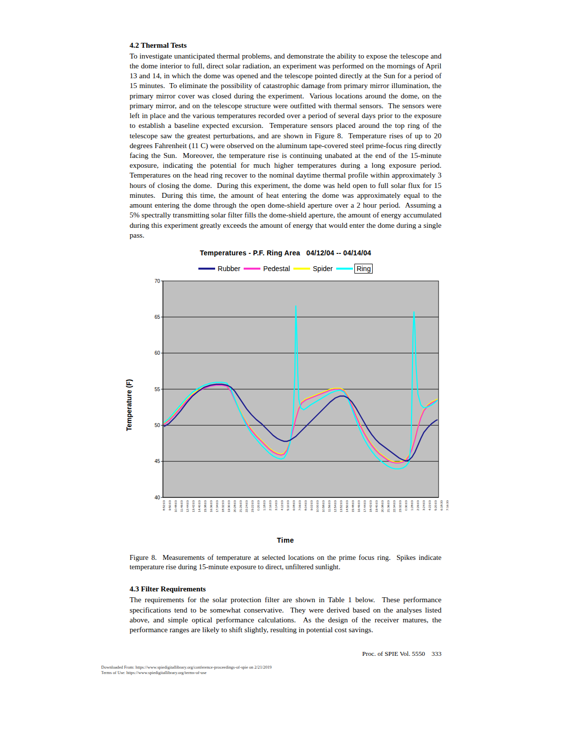4.2 Thermal Tests
To investigate unanticipated thermal problems, and demonstrate the ability to expose the telescope and the dome interior to full, direct solar radiation, an experiment was performed on the mornings of April 13 and 14, in which the dome was opened and the telescope pointed directly at the Sun for a period of 15 minutes. To eliminate the possibility of catastrophic damage from primary mirror illumination, the primary mirror cover was closed during the experiment. Various locations around the dome, on the primary mirror, and on the telescope structure were outfitted with thermal sensors. The sensors were left in place and the various temperatures recorded over a period of several days prior to the exposure to establish a baseline expected excursion. Temperature sensors placed around the top ring of the telescope saw the greatest perturbations, and are shown in Figure 8. Temperature rises of up to 20 degrees Fahrenheit (11 C) were observed on the aluminum tape-covered steel prime-focus ring directly facing the Sun. Moreover, the temperature rise is continuing unabated at the end of the 15-minute exposure, indicating the potential for much higher temperatures during a long exposure period. Temperatures on the head ring recover to the nominal daytime thermal profile within approximately 3 hours of closing the dome. During this experiment, the dome was held open to full solar flux for 15 minutes. During this time, the amount of heat entering the dome was approximately equal to the amount entering the dome through the open dome-shield aperture over a 2 hour period. Assuming a 5% spectrally transmitting solar filter fills the dome-shield aperture, the amount of energy accumulated during this experiment greatly exceeds the amount of energy that would enter the dome during a single pass.
Temperatures - P.F. Ring Area 04/12/04 -- 04/14/04
Rubber Pedestal Spider Ring
Temperature (F)
70 65 60 55 50 45 40 8:52:03 9:50:03 10:48:03 11:46:03 12:44:03 13:42:03 14:40:03 15:38:03 16:36:03 17:34:03 18:32:03 19:30:03 20:28:03 21:26:03 22:24:03 23:22:03 0:20:03 1:18:03 2:16:03 3:14:03 4:12:03 5:10:03 6:08:03 7:06:03 8:04:03 9:02:03 10:00:03 10:58:03 11:56:03 12:54:03 13:52:03 14:50:03 15:48:03 16:46:03 17:44:03 18:42:03 19:40:03 20:38:03 21:36:03 22:34:03 23:32:03 0:30:03 1:28:03 2:26:03 3:24:03 4:22:03 5:20:03 6:18:33 7:16:33
Time
Figure 8. Measurements of temperature at selected locations on the prime focus ring. Spikes indicate temperature rise during 15-minute exposure to direct, unfiltered sunlight.
4.3 Filter Requirements
The requirements for the solar protection filter are shown in Table 1 below. These performance specifications tend to be somewhat conservative. They were derived based on the analyses listed above, and simple optical performance calculations. As the design of the receiver matures, the performance ranges are likely to shift slightly, resulting in potential cost savings.
Proc. of SPIE Vol. 5550 333
Downloaded From: https://www.spiedigitallibrary.org/conference-proceedings-of-spie on 2/21/2019
Terms of Use: https://www.spiedigitallibrary.org/terms-of-use